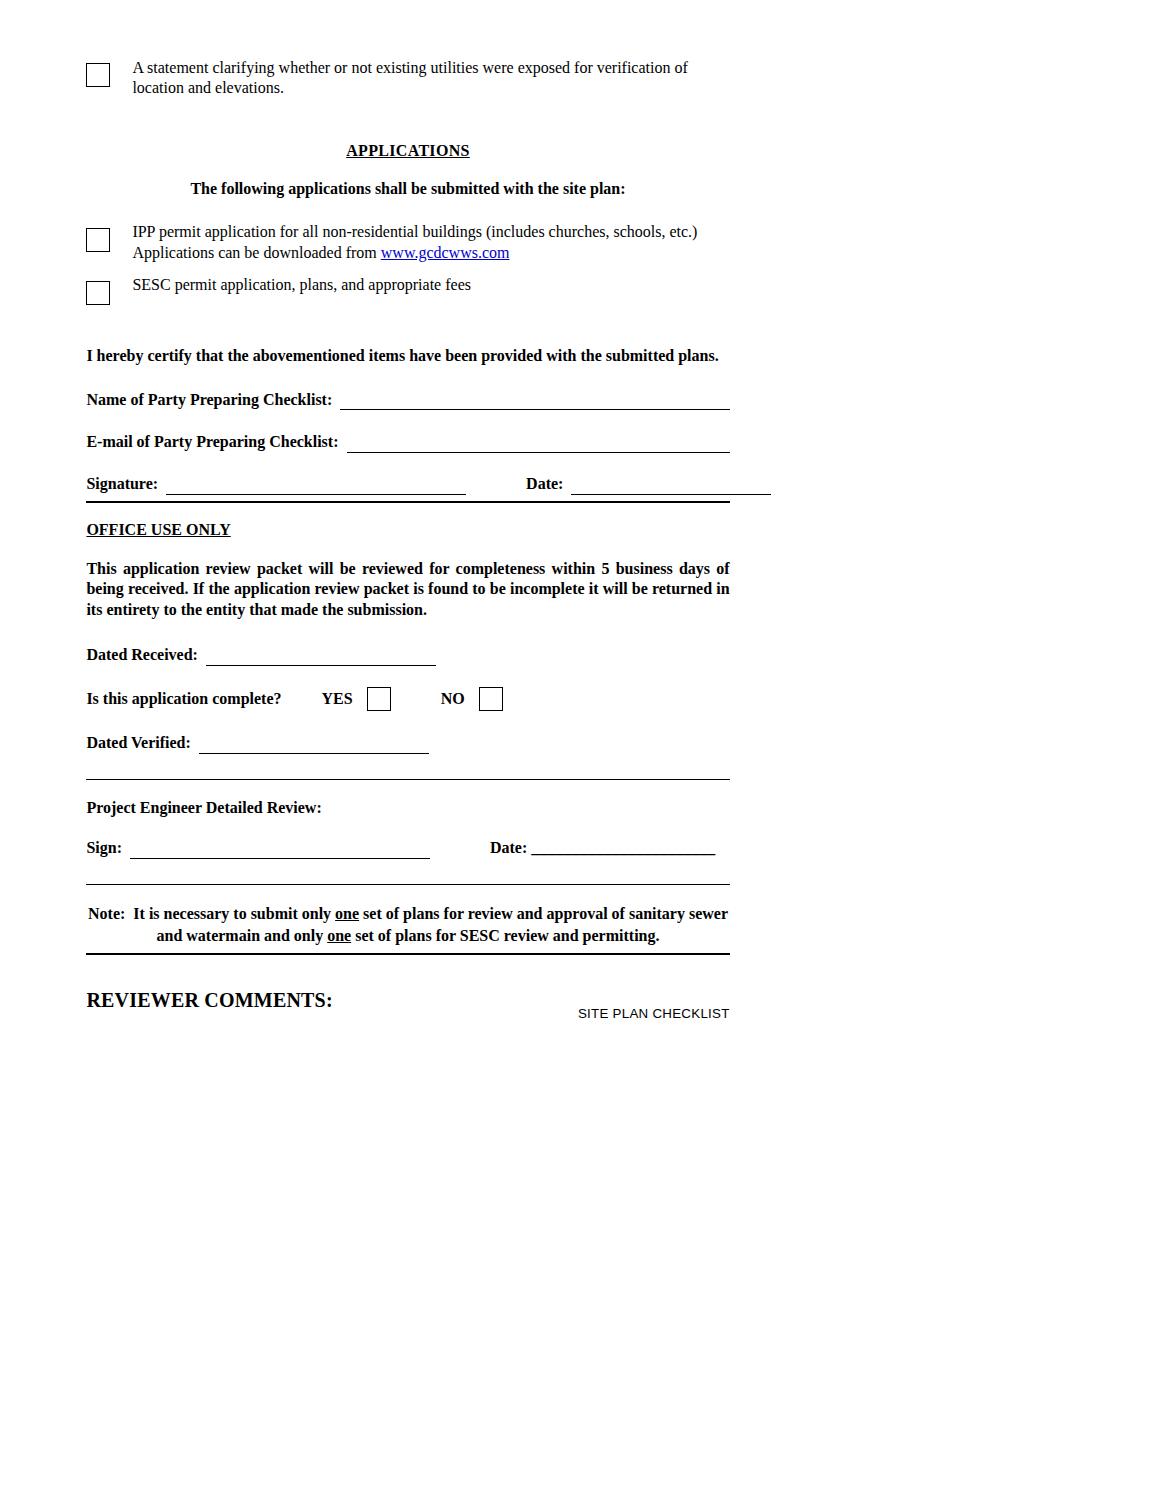A statement clarifying whether or not existing utilities were exposed for verification of location and elevations.
APPLICATIONS
The following applications shall be submitted with the site plan:
IPP permit application for all non-residential buildings (includes churches, schools, etc.) Applications can be downloaded from www.gcdcwws.com
SESC permit application, plans, and appropriate fees
I hereby certify that the abovementioned items have been provided with the submitted plans.
Name of Party Preparing Checklist:
E-mail of Party Preparing Checklist:
Signature: Date:
OFFICE USE ONLY
This application review packet will be reviewed for completeness within 5 business days of being received. If the application review packet is found to be incomplete it will be returned in its entirety to the entity that made the submission.
Dated Received:
Is this application complete? YES NO
Dated Verified:
Project Engineer Detailed Review:
Sign: Date: _______________________
Note: It is necessary to submit only one set of plans for review and approval of sanitary sewer and watermain and only one set of plans for SESC review and permitting.
REVIEWER COMMENTS:
SITE PLAN CHECKLIST